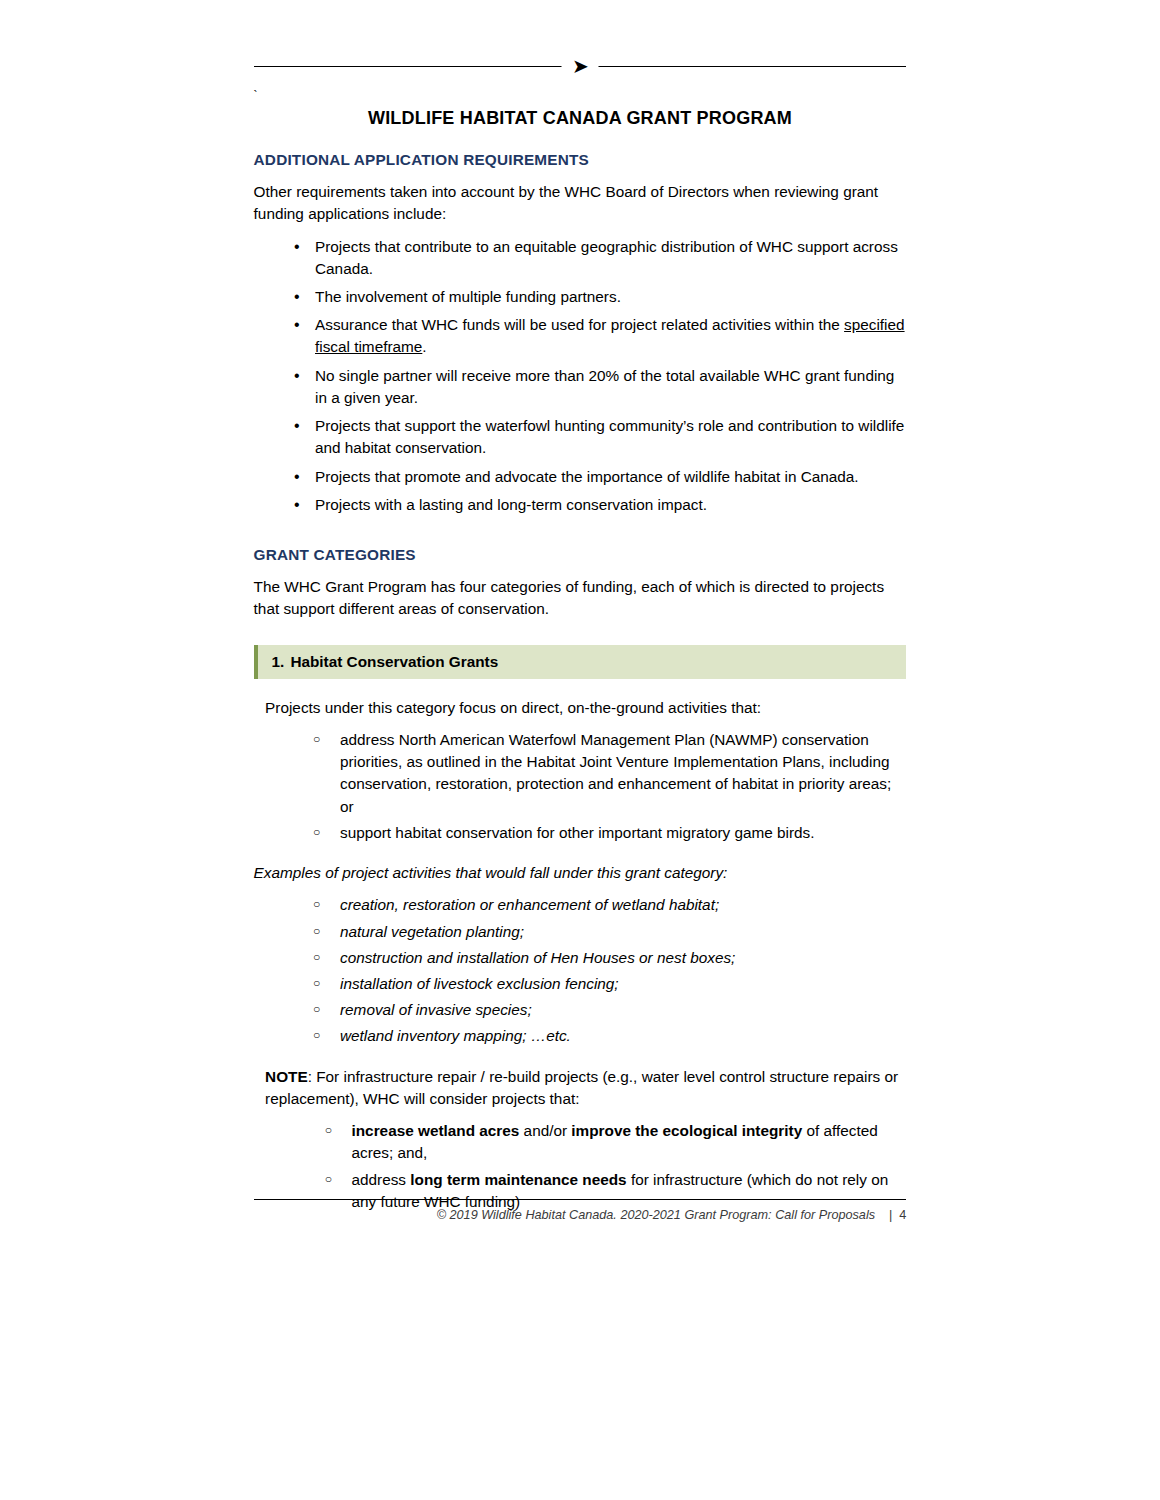➤
`
WILDLIFE HABITAT CANADA GRANT PROGRAM
ADDITIONAL APPLICATION REQUIREMENTS
Other requirements taken into account by the WHC Board of Directors when reviewing grant funding applications include:
Projects that contribute to an equitable geographic distribution of WHC support across Canada.
The involvement of multiple funding partners.
Assurance that WHC funds will be used for project related activities within the specified fiscal timeframe.
No single partner will receive more than 20% of the total available WHC grant funding in a given year.
Projects that support the waterfowl hunting community’s role and contribution to wildlife and habitat conservation.
Projects that promote and advocate the importance of wildlife habitat in Canada.
Projects with a lasting and long-term conservation impact.
GRANT CATEGORIES
The WHC Grant Program has four categories of funding, each of which is directed to projects that support different areas of conservation.
1. Habitat Conservation Grants
Projects under this category focus on direct, on-the-ground activities that:
address North American Waterfowl Management Plan (NAWMP) conservation priorities, as outlined in the Habitat Joint Venture Implementation Plans, including conservation, restoration, protection and enhancement of habitat in priority areas; or
support habitat conservation for other important migratory game birds.
Examples of project activities that would fall under this grant category:
creation, restoration or enhancement of wetland habitat;
natural vegetation planting;
construction and installation of Hen Houses or nest boxes;
installation of livestock exclusion fencing;
removal of invasive species;
wetland inventory mapping; …etc.
NOTE: For infrastructure repair / re-build projects (e.g., water level control structure repairs or replacement), WHC will consider projects that:
increase wetland acres and/or improve the ecological integrity of affected acres; and,
address long term maintenance needs for infrastructure (which do not rely on any future WHC funding)
© 2019 Wildlife Habitat Canada. 2020-2021 Grant Program: Call for Proposals | 4